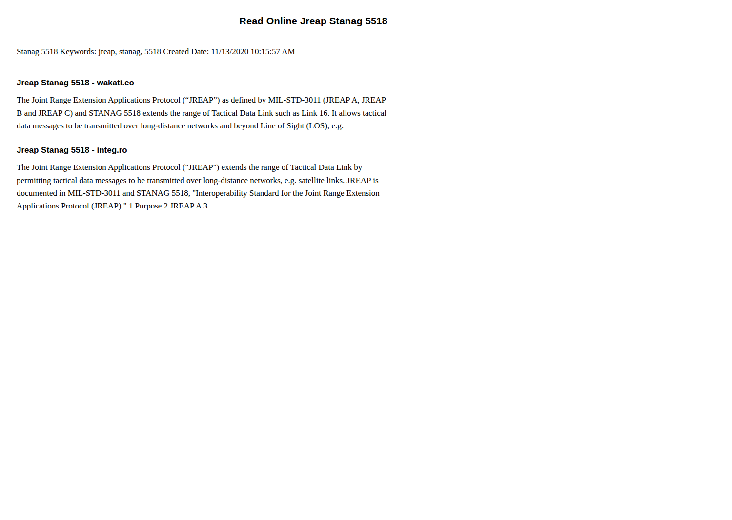Read Online Jreap Stanag 5518
Stanag 5518 Keywords: jreap, stanag, 5518 Created Date: 11/13/2020 10:15:57 AM
Jreap Stanag 5518 - wakati.co
The Joint Range Extension Applications Protocol (“JREAP”) as defined by MIL-STD-3011 (JREAP A, JREAP B and JREAP C) and STANAG 5518 extends the range of Tactical Data Link such as Link 16. It allows tactical data messages to be transmitted over long-distance networks and beyond Line of Sight (LOS), e.g.
Jreap Stanag 5518 - integ.ro
The Joint Range Extension Applications Protocol ("JREAP") extends the range of Tactical Data Link by permitting tactical data messages to be transmitted over long-distance networks, e.g. satellite links. JREAP is documented in MIL-STD-3011 and STANAG 5518, "Interoperability Standard for the Joint Range Extension Applications Protocol (JREAP)." 1 Purpose 2 JREAP A 3